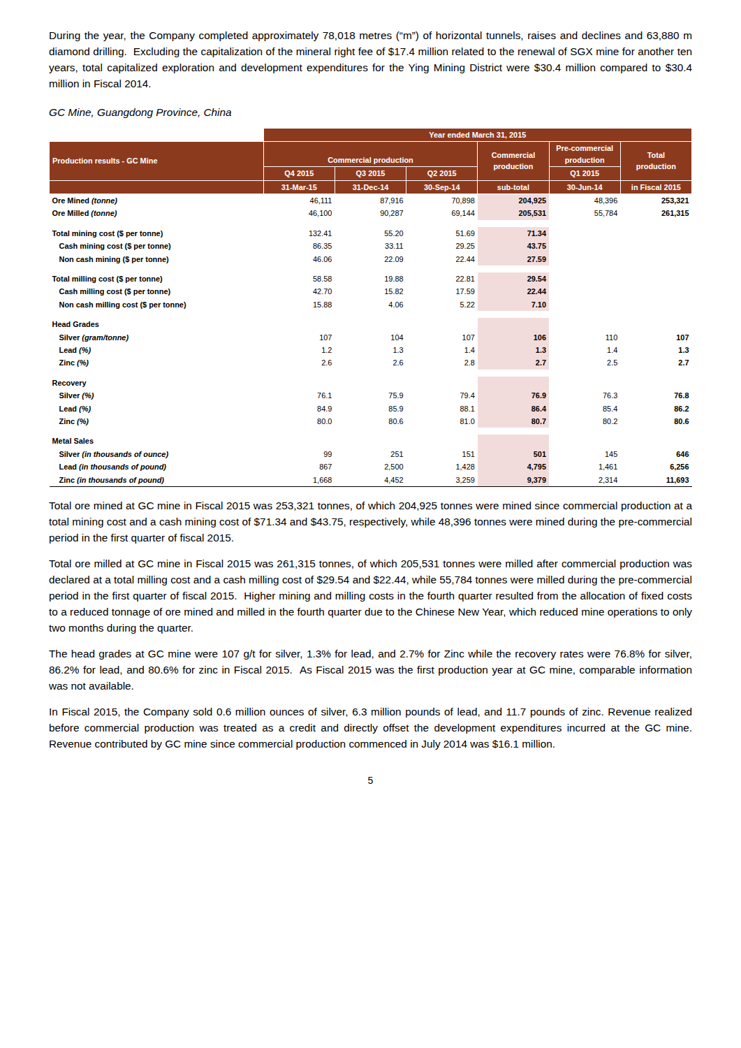During the year, the Company completed approximately 78,018 metres (“m”) of horizontal tunnels, raises and declines and 63,880 m diamond drilling. Excluding the capitalization of the mineral right fee of $17.4 million related to the renewal of SGX mine for another ten years, total capitalized exploration and development expenditures for the Ying Mining District were $30.4 million compared to $30.4 million in Fiscal 2014.
GC Mine, Guangdong Province, China
| | Year ended March 31, 2015 |
| Production results - GC Mine | Commercial production | Commercial production | Pre-commercial production | Total production |
| Q4 2015 | Q3 2015 | Q2 2015 | Q1 2015 |
| | 31-Mar-15 | 31-Dec-14 | 30-Sep-14 | sub-total | 30-Jun-14 | in Fiscal 2015 |
| Ore Mined (tonne) | 46,111 | 87,916 | 70,898 | 204,925 | 48,396 | 253,321 |
| Ore Milled (tonne) | 46,100 | 90,287 | 69,144 | 205,531 | 55,784 | 261,315 |
| Total mining cost ($ per tonne) | 132.41 | 55.20 | 51.69 | 71.34 | | |
| Cash mining cost ($ per tonne) | 86.35 | 33.11 | 29.25 | 43.75 | | |
| Non cash mining ($ per tonne) | 46.06 | 22.09 | 22.44 | 27.59 | | |
| Total milling cost ($ per tonne) | 58.58 | 19.88 | 22.81 | 29.54 | | |
| Cash milling cost ($ per tonne) | 42.70 | 15.82 | 17.59 | 22.44 | | |
| Non cash milling cost ($ per tonne) | 15.88 | 4.06 | 5.22 | 7.10 | | |
| Head Grades | | | | | | |
| Silver (gram/tonne) | 107 | 104 | 107 | 106 | 110 | 107 |
| Lead (%) | 1.2 | 1.3 | 1.4 | 1.3 | 1.4 | 1.3 |
| Zinc (%) | 2.6 | 2.6 | 2.8 | 2.7 | 2.5 | 2.7 |
| Recovery | | | | | | |
| Silver (%) | 76.1 | 75.9 | 79.4 | 76.9 | 76.3 | 76.8 |
| Lead (%) | 84.9 | 85.9 | 88.1 | 86.4 | 85.4 | 86.2 |
| Zinc (%) | 80.0 | 80.6 | 81.0 | 80.7 | 80.2 | 80.6 |
| Metal Sales | | | | | | |
| Silver (in thousands of ounce) | 99 | 251 | 151 | 501 | 145 | 646 |
| Lead (in thousands of pound) | 867 | 2,500 | 1,428 | 4,795 | 1,461 | 6,256 |
| Zinc (in thousands of pound) | 1,668 | 4,452 | 3,259 | 9,379 | 2,314 | 11,693 |
Total ore mined at GC mine in Fiscal 2015 was 253,321 tonnes, of which 204,925 tonnes were mined since commercial production at a total mining cost and a cash mining cost of $71.34 and $43.75, respectively, while 48,396 tonnes were mined during the pre-commercial period in the first quarter of fiscal 2015.
Total ore milled at GC mine in Fiscal 2015 was 261,315 tonnes, of which 205,531 tonnes were milled after commercial production was declared at a total milling cost and a cash milling cost of $29.54 and $22.44, while 55,784 tonnes were milled during the pre-commercial period in the first quarter of fiscal 2015. Higher mining and milling costs in the fourth quarter resulted from the allocation of fixed costs to a reduced tonnage of ore mined and milled in the fourth quarter due to the Chinese New Year, which reduced mine operations to only two months during the quarter.
The head grades at GC mine were 107 g/t for silver, 1.3% for lead, and 2.7% for Zinc while the recovery rates were 76.8% for silver, 86.2% for lead, and 80.6% for zinc in Fiscal 2015. As Fiscal 2015 was the first production year at GC mine, comparable information was not available.
In Fiscal 2015, the Company sold 0.6 million ounces of silver, 6.3 million pounds of lead, and 11.7 pounds of zinc. Revenue realized before commercial production was treated as a credit and directly offset the development expenditures incurred at the GC mine. Revenue contributed by GC mine since commercial production commenced in July 2014 was $16.1 million.
5